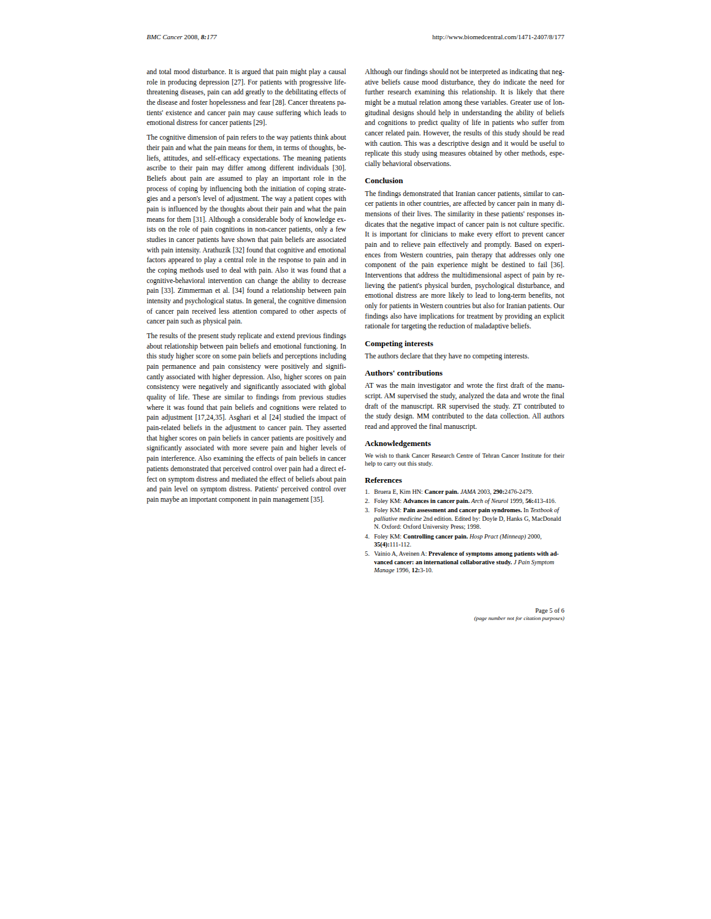BMC Cancer 2008, 8: 177
http://www.biomedcentral.com/1471-2407/8/177
and total mood disturbance. It is argued that pain might play a causal role in producing depression [27]. For patients with progressive life-threatening diseases, pain can add greatly to the debilitating effects of the disease and foster hopelessness and fear [28]. Cancer threatens patients' existence and cancer pain may cause suffering which leads to emotional distress for cancer patients [29].
The cognitive dimension of pain refers to the way patients think about their pain and what the pain means for them, in terms of thoughts, beliefs, attitudes, and self-efficacy expectations. The meaning patients ascribe to their pain may differ among different individuals [30]. Beliefs about pain are assumed to play an important role in the process of coping by influencing both the initiation of coping strategies and a person's level of adjustment. The way a patient copes with pain is influenced by the thoughts about their pain and what the pain means for them [31]. Although a considerable body of knowledge exists on the role of pain cognitions in non-cancer patients, only a few studies in cancer patients have shown that pain beliefs are associated with pain intensity. Arathuzik [32] found that cognitive and emotional factors appeared to play a central role in the response to pain and in the coping methods used to deal with pain. Also it was found that a cognitive-behavioral intervention can change the ability to decrease pain [33]. Zimmerman et al. [34] found a relationship between pain intensity and psychological status. In general, the cognitive dimension of cancer pain received less attention compared to other aspects of cancer pain such as physical pain.
The results of the present study replicate and extend previous findings about relationship between pain beliefs and emotional functioning. In this study higher score on some pain beliefs and perceptions including pain permanence and pain consistency were positively and significantly associated with higher depression. Also, higher scores on pain consistency were negatively and significantly associated with global quality of life. These are similar to findings from previous studies where it was found that pain beliefs and cognitions were related to pain adjustment [17,24,35]. Asghari et al [24] studied the impact of pain-related beliefs in the adjustment to cancer pain. They asserted that higher scores on pain beliefs in cancer patients are positively and significantly associated with more severe pain and higher levels of pain interference. Also examining the effects of pain beliefs in cancer patients demonstrated that perceived control over pain had a direct effect on symptom distress and mediated the effect of beliefs about pain and pain level on symptom distress. Patients' perceived control over pain maybe an important component in pain management [35].
Although our findings should not be interpreted as indicating that negative beliefs cause mood disturbance, they do indicate the need for further research examining this relationship. It is likely that there might be a mutual relation among these variables. Greater use of longitudinal designs should help in understanding the ability of beliefs and cognitions to predict quality of life in patients who suffer from cancer related pain. However, the results of this study should be read with caution. This was a descriptive design and it would be useful to replicate this study using measures obtained by other methods, especially behavioral observations.
Conclusion
The findings demonstrated that Iranian cancer patients, similar to cancer patients in other countries, are affected by cancer pain in many dimensions of their lives. The similarity in these patients' responses indicates that the negative impact of cancer pain is not culture specific. It is important for clinicians to make every effort to prevent cancer pain and to relieve pain effectively and promptly. Based on experiences from Western countries, pain therapy that addresses only one component of the pain experience might be destined to fail [36]. Interventions that address the multidimensional aspect of pain by relieving the patient's physical burden, psychological disturbance, and emotional distress are more likely to lead to long-term benefits, not only for patients in Western countries but also for Iranian patients. Our findings also have implications for treatment by providing an explicit rationale for targeting the reduction of maladaptive beliefs.
Competing interests
The authors declare that they have no competing interests.
Authors' contributions
AT was the main investigator and wrote the first draft of the manuscript. AM supervised the study, analyzed the data and wrote the final draft of the manuscript. RR supervised the study. ZT contributed to the study design. MM contributed to the data collection. All authors read and approved the final manuscript.
Acknowledgements
We wish to thank Cancer Research Centre of Tehran Cancer Institute for their help to carry out this study.
References
1. Bruera E, Kim HN: Cancer pain. JAMA 2003, 290: 2476-2479.
2. Foley KM: Advances in cancer pain. Arch of Neurol 1999, 56: 413-416.
3. Foley KM: Pain assessment and cancer pain syndromes. In Textbook of palliative medicine 2nd edition. Edited by: Doyle D, Hanks G, MacDonald N. Oxford: Oxford University Press; 1998.
4. Foley KM: Controlling cancer pain. Hosp Pract (Minneap) 2000, 35(4): 111-112.
5. Vainio A, Aveinen A: Prevalence of symptoms among patients with advanced cancer: an international collaborative study. J Pain Symptom Manage 1996, 12: 3-10.
Page 5 of 6
(page number not for citation purposes)